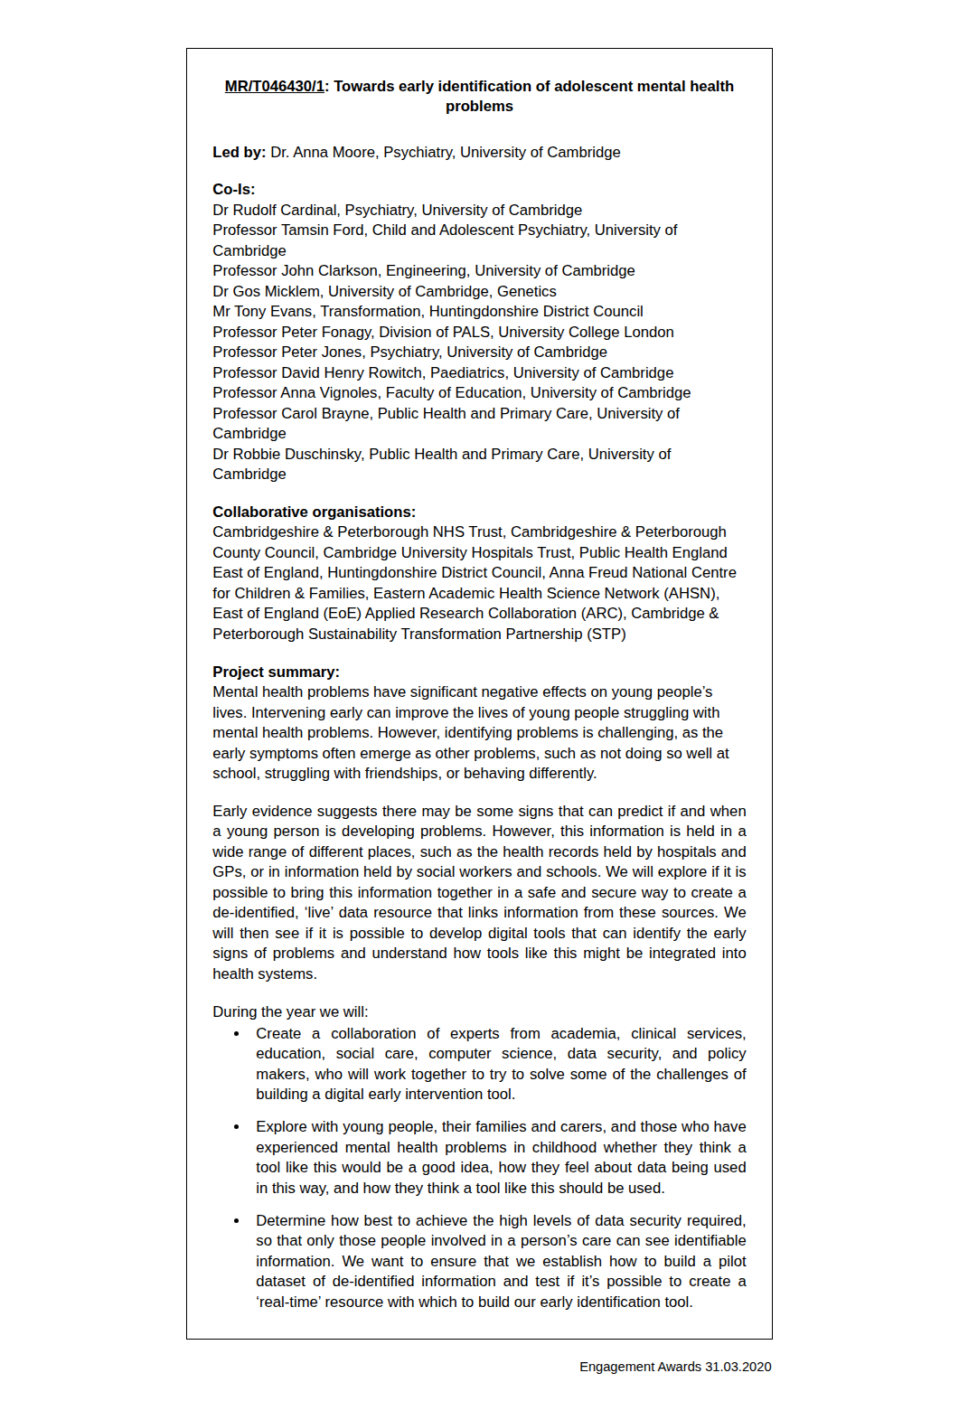MR/T046430/1: Towards early identification of adolescent mental health problems
Led by: Dr. Anna Moore, Psychiatry, University of Cambridge
Co-Is:
Dr Rudolf Cardinal, Psychiatry, University of Cambridge
Professor Tamsin Ford, Child and Adolescent Psychiatry, University of Cambridge
Professor John Clarkson, Engineering, University of Cambridge
Dr Gos Micklem, University of Cambridge, Genetics
Mr Tony Evans, Transformation, Huntingdonshire District Council
Professor Peter Fonagy, Division of PALS, University College London
Professor Peter Jones, Psychiatry, University of Cambridge
Professor David Henry Rowitch, Paediatrics, University of Cambridge
Professor Anna Vignoles, Faculty of Education, University of Cambridge
Professor Carol Brayne, Public Health and Primary Care, University of Cambridge
Dr Robbie Duschinsky, Public Health and Primary Care, University of Cambridge
Collaborative organisations:
Cambridgeshire & Peterborough NHS Trust, Cambridgeshire & Peterborough County Council, Cambridge University Hospitals Trust, Public Health England East of England, Huntingdonshire District Council, Anna Freud National Centre for Children & Families, Eastern Academic Health Science Network (AHSN), East of England (EoE) Applied Research Collaboration (ARC), Cambridge & Peterborough Sustainability Transformation Partnership (STP)
Project summary:
Mental health problems have significant negative effects on young people’s lives. Intervening early can improve the lives of young people struggling with mental health problems. However, identifying problems is challenging, as the early symptoms often emerge as other problems, such as not doing so well at school, struggling with friendships, or behaving differently.
Early evidence suggests there may be some signs that can predict if and when a young person is developing problems. However, this information is held in a wide range of different places, such as the health records held by hospitals and GPs, or in information held by social workers and schools. We will explore if it is possible to bring this information together in a safe and secure way to create a de-identified, ‘live’ data resource that links information from these sources. We will then see if it is possible to develop digital tools that can identify the early signs of problems and understand how tools like this might be integrated into health systems.
During the year we will:
Create a collaboration of experts from academia, clinical services, education, social care, computer science, data security, and policy makers, who will work together to try to solve some of the challenges of building a digital early intervention tool.
Explore with young people, their families and carers, and those who have experienced mental health problems in childhood whether they think a tool like this would be a good idea, how they feel about data being used in this way, and how they think a tool like this should be used.
Determine how best to achieve the high levels of data security required, so that only those people involved in a person’s care can see identifiable information. We want to ensure that we establish how to build a pilot dataset of de-identified information and test if it’s possible to create a ‘real-time’ resource with which to build our early identification tool.
Engagement Awards 31.03.2020